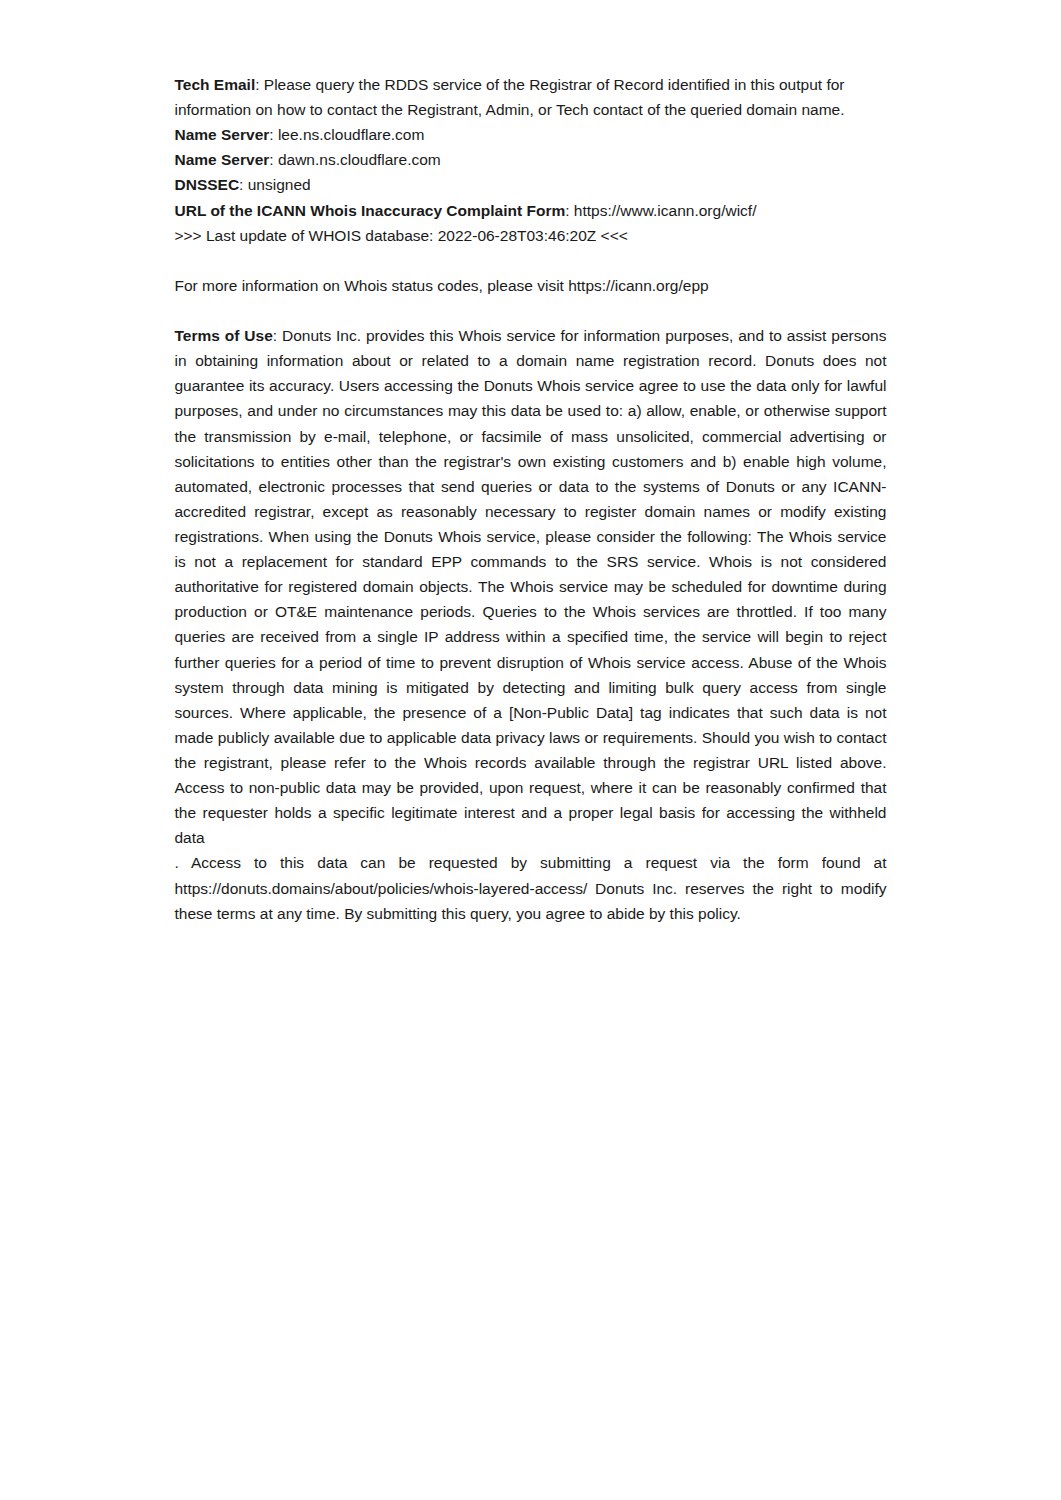Tech Email: Please query the RDDS service of the Registrar of Record identified in this output for information on how to contact the Registrant, Admin, or Tech contact of the queried domain name.
Name Server: lee.ns.cloudflare.com
Name Server: dawn.ns.cloudflare.com
DNSSEC: unsigned
URL of the ICANN Whois Inaccuracy Complaint Form: https://www.icann.org/wicf/
>>> Last update of WHOIS database: 2022-06-28T03:46:20Z <<<
For more information on Whois status codes, please visit https://icann.org/epp
Terms of Use: Donuts Inc. provides this Whois service for information purposes, and to assist persons in obtaining information about or related to a domain name registration record. Donuts does not guarantee its accuracy. Users accessing the Donuts Whois service agree to use the data only for lawful purposes, and under no circumstances may this data be used to: a) allow, enable, or otherwise support the transmission by e-mail, telephone, or facsimile of mass unsolicited, commercial advertising or solicitations to entities other than the registrar's own existing customers and b) enable high volume, automated, electronic processes that send queries or data to the systems of Donuts or any ICANN-accredited registrar, except as reasonably necessary to register domain names or modify existing registrations. When using the Donuts Whois service, please consider the following: The Whois service is not a replacement for standard EPP commands to the SRS service. Whois is not considered authoritative for registered domain objects. The Whois service may be scheduled for downtime during production or OT&E maintenance periods. Queries to the Whois services are throttled. If too many queries are received from a single IP address within a specified time, the service will begin to reject further queries for a period of time to prevent disruption of Whois service access. Abuse of the Whois system through data mining is mitigated by detecting and limiting bulk query access from single sources. Where applicable, the presence of a [Non-Public Data] tag indicates that such data is not made publicly available due to applicable data privacy laws or requirements. Should you wish to contact the registrant, please refer to the Whois records available through the registrar URL listed above. Access to non-public data may be provided, upon request, where it can be reasonably confirmed that the requester holds a specific legitimate interest and a proper legal basis for accessing the withheld data
. Access to this data can be requested by submitting a request via the form found at https://donuts.domains/about/policies/whois-layered-access/ Donuts Inc. reserves the right to modify these terms at any time. By submitting this query, you agree to abide by this policy.